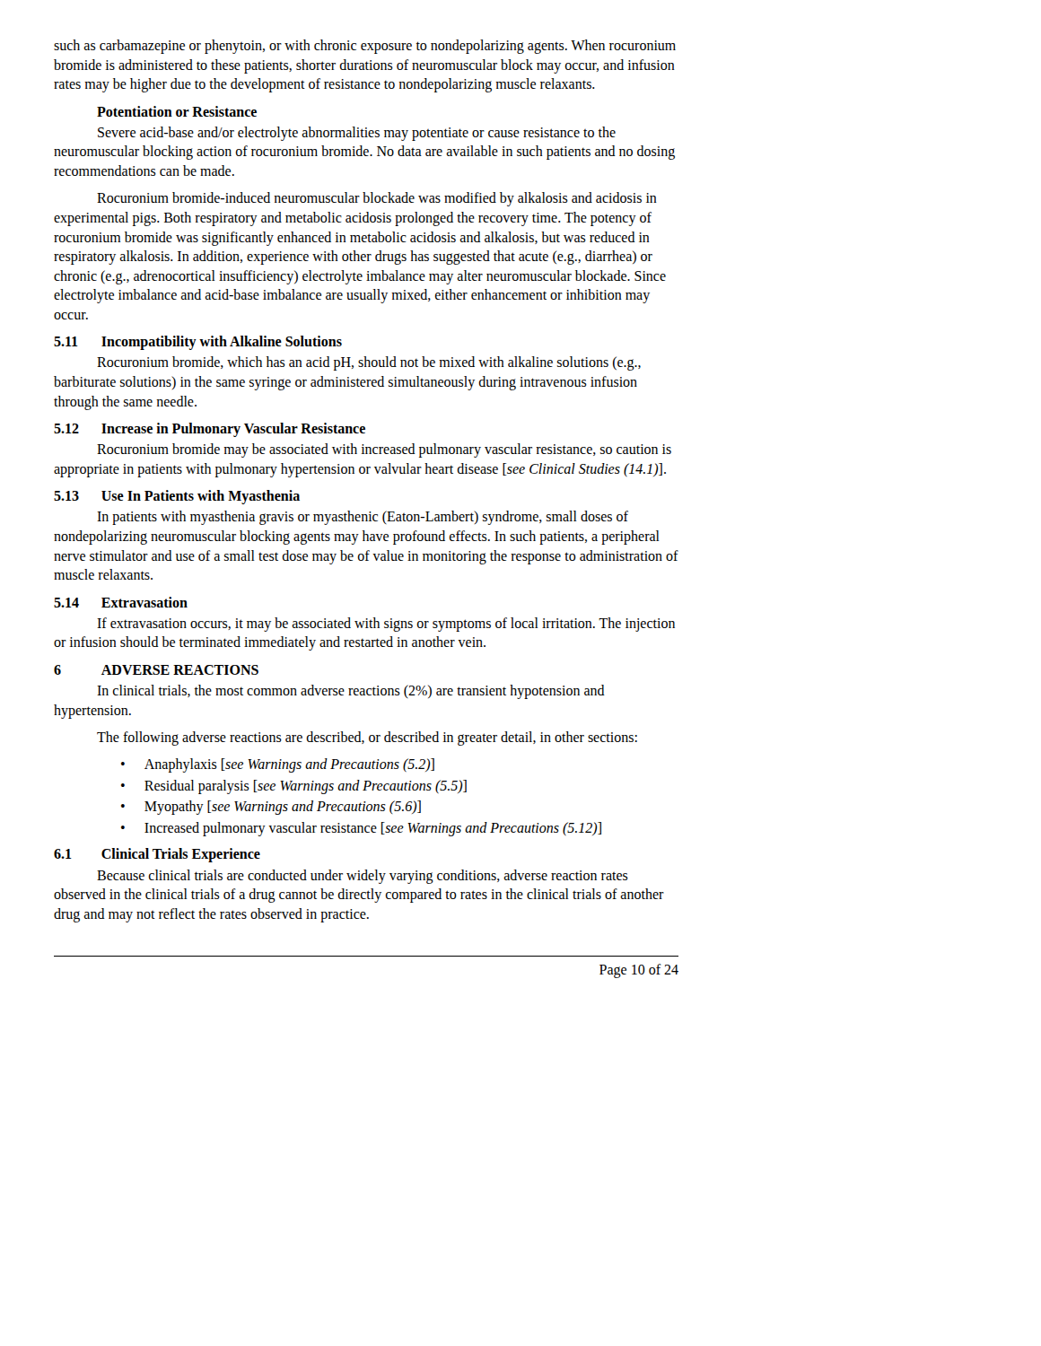such as carbamazepine or phenytoin, or with chronic exposure to nondepolarizing agents. When rocuronium bromide is administered to these patients, shorter durations of neuromuscular block may occur, and infusion rates may be higher due to the development of resistance to nondepolarizing muscle relaxants.
Potentiation or Resistance
Severe acid-base and/or electrolyte abnormalities may potentiate or cause resistance to the neuromuscular blocking action of rocuronium bromide. No data are available in such patients and no dosing recommendations can be made.
Rocuronium bromide-induced neuromuscular blockade was modified by alkalosis and acidosis in experimental pigs. Both respiratory and metabolic acidosis prolonged the recovery time. The potency of rocuronium bromide was significantly enhanced in metabolic acidosis and alkalosis, but was reduced in respiratory alkalosis. In addition, experience with other drugs has suggested that acute (e.g., diarrhea) or chronic (e.g., adrenocortical insufficiency) electrolyte imbalance may alter neuromuscular blockade. Since electrolyte imbalance and acid-base imbalance are usually mixed, either enhancement or inhibition may occur.
5.11 Incompatibility with Alkaline Solutions
Rocuronium bromide, which has an acid pH, should not be mixed with alkaline solutions (e.g., barbiturate solutions) in the same syringe or administered simultaneously during intravenous infusion through the same needle.
5.12 Increase in Pulmonary Vascular Resistance
Rocuronium bromide may be associated with increased pulmonary vascular resistance, so caution is appropriate in patients with pulmonary hypertension or valvular heart disease [see Clinical Studies (14.1)].
5.13 Use In Patients with Myasthenia
In patients with myasthenia gravis or myasthenic (Eaton-Lambert) syndrome, small doses of nondepolarizing neuromuscular blocking agents may have profound effects. In such patients, a peripheral nerve stimulator and use of a small test dose may be of value in monitoring the response to administration of muscle relaxants.
5.14 Extravasation
If extravasation occurs, it may be associated with signs or symptoms of local irritation. The injection or infusion should be terminated immediately and restarted in another vein.
6 ADVERSE REACTIONS
In clinical trials, the most common adverse reactions (2%) are transient hypotension and hypertension.
The following adverse reactions are described, or described in greater detail, in other sections:
Anaphylaxis [see Warnings and Precautions (5.2)]
Residual paralysis [see Warnings and Precautions (5.5)]
Myopathy [see Warnings and Precautions (5.6)]
Increased pulmonary vascular resistance [see Warnings and Precautions (5.12)]
6.1 Clinical Trials Experience
Because clinical trials are conducted under widely varying conditions, adverse reaction rates observed in the clinical trials of a drug cannot be directly compared to rates in the clinical trials of another drug and may not reflect the rates observed in practice.
Page 10 of 24